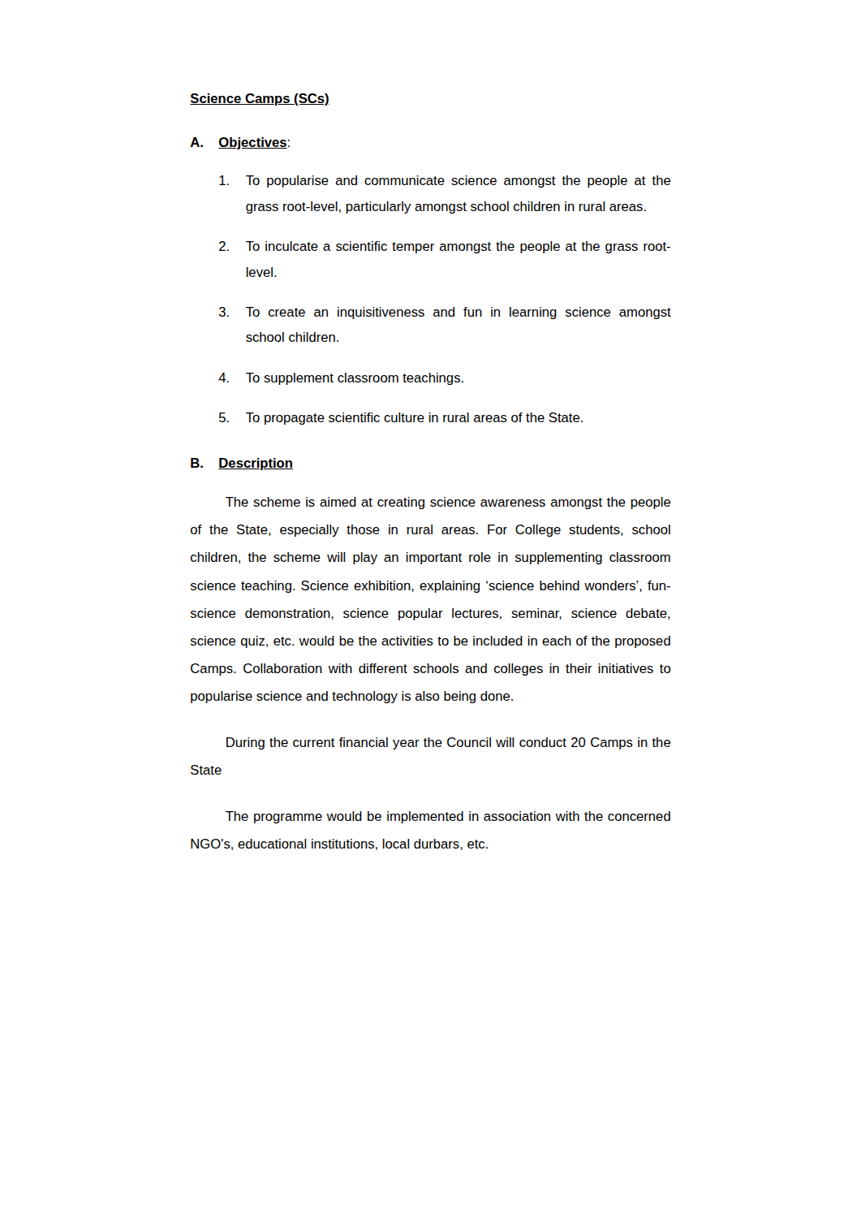Science Camps (SCs)
A. Objectives:
1. To popularise and communicate science amongst the people at the grass root-level, particularly amongst school children in rural areas.
2. To inculcate a scientific temper amongst the people at the grass root-level.
3. To create an inquisitiveness and fun in learning science amongst school children.
4. To supplement classroom teachings.
5. To propagate scientific culture in rural areas of the State.
B. Description
The scheme is aimed at creating science awareness amongst the people of the State, especially those in rural areas. For College students, school children, the scheme will play an important role in supplementing classroom science teaching. Science exhibition, explaining ‘science behind wonders’, fun-science demonstration, science popular lectures, seminar, science debate, science quiz, etc. would be the activities to be included in each of the proposed Camps. Collaboration with different schools and colleges in their initiatives to popularise science and technology is also being done.
During the current financial year the Council will conduct 20 Camps in the State
The programme would be implemented in association with the concerned NGO's, educational institutions, local durbars, etc.